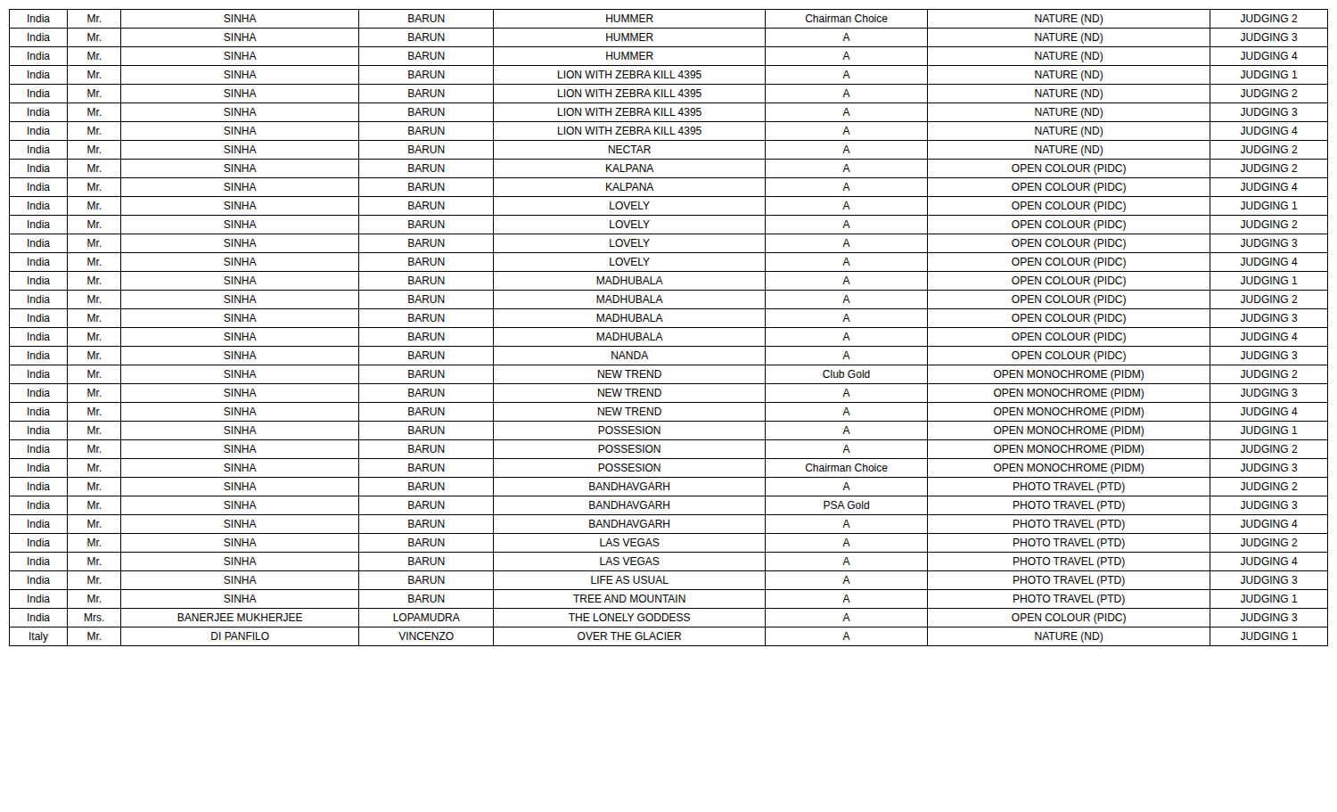| India | Mr. | SINHA | BARUN | HUMMER | Chairman Choice | NATURE (ND) | JUDGING 2 |
| India | Mr. | SINHA | BARUN | HUMMER | A | NATURE (ND) | JUDGING 3 |
| India | Mr. | SINHA | BARUN | HUMMER | A | NATURE (ND) | JUDGING 4 |
| India | Mr. | SINHA | BARUN | LION WITH ZEBRA KILL 4395 | A | NATURE (ND) | JUDGING 1 |
| India | Mr. | SINHA | BARUN | LION WITH ZEBRA KILL 4395 | A | NATURE (ND) | JUDGING 2 |
| India | Mr. | SINHA | BARUN | LION WITH ZEBRA KILL 4395 | A | NATURE (ND) | JUDGING 3 |
| India | Mr. | SINHA | BARUN | LION WITH ZEBRA KILL 4395 | A | NATURE (ND) | JUDGING 4 |
| India | Mr. | SINHA | BARUN | NECTAR | A | NATURE (ND) | JUDGING 2 |
| India | Mr. | SINHA | BARUN | KALPANA | A | OPEN COLOUR (PIDC) | JUDGING 2 |
| India | Mr. | SINHA | BARUN | KALPANA | A | OPEN COLOUR (PIDC) | JUDGING 4 |
| India | Mr. | SINHA | BARUN | LOVELY | A | OPEN COLOUR (PIDC) | JUDGING 1 |
| India | Mr. | SINHA | BARUN | LOVELY | A | OPEN COLOUR (PIDC) | JUDGING 2 |
| India | Mr. | SINHA | BARUN | LOVELY | A | OPEN COLOUR (PIDC) | JUDGING 3 |
| India | Mr. | SINHA | BARUN | LOVELY | A | OPEN COLOUR (PIDC) | JUDGING 4 |
| India | Mr. | SINHA | BARUN | MADHUBALA | A | OPEN COLOUR (PIDC) | JUDGING 1 |
| India | Mr. | SINHA | BARUN | MADHUBALA | A | OPEN COLOUR (PIDC) | JUDGING 2 |
| India | Mr. | SINHA | BARUN | MADHUBALA | A | OPEN COLOUR (PIDC) | JUDGING 3 |
| India | Mr. | SINHA | BARUN | MADHUBALA | A | OPEN COLOUR (PIDC) | JUDGING 4 |
| India | Mr. | SINHA | BARUN | NANDA | A | OPEN COLOUR (PIDC) | JUDGING 3 |
| India | Mr. | SINHA | BARUN | NEW TREND | Club Gold | OPEN MONOCHROME (PIDM) | JUDGING 2 |
| India | Mr. | SINHA | BARUN | NEW TREND | A | OPEN MONOCHROME (PIDM) | JUDGING 3 |
| India | Mr. | SINHA | BARUN | NEW TREND | A | OPEN MONOCHROME (PIDM) | JUDGING 4 |
| India | Mr. | SINHA | BARUN | POSSESION | A | OPEN MONOCHROME (PIDM) | JUDGING 1 |
| India | Mr. | SINHA | BARUN | POSSESION | A | OPEN MONOCHROME (PIDM) | JUDGING 2 |
| India | Mr. | SINHA | BARUN | POSSESION | Chairman Choice | OPEN MONOCHROME (PIDM) | JUDGING 3 |
| India | Mr. | SINHA | BARUN | BANDHAVGARH | A | PHOTO TRAVEL (PTD) | JUDGING 2 |
| India | Mr. | SINHA | BARUN | BANDHAVGARH | PSA Gold | PHOTO TRAVEL (PTD) | JUDGING 3 |
| India | Mr. | SINHA | BARUN | BANDHAVGARH | A | PHOTO TRAVEL (PTD) | JUDGING 4 |
| India | Mr. | SINHA | BARUN | LAS VEGAS | A | PHOTO TRAVEL (PTD) | JUDGING 2 |
| India | Mr. | SINHA | BARUN | LAS VEGAS | A | PHOTO TRAVEL (PTD) | JUDGING 4 |
| India | Mr. | SINHA | BARUN | LIFE AS USUAL | A | PHOTO TRAVEL (PTD) | JUDGING 3 |
| India | Mr. | SINHA | BARUN | TREE AND MOUNTAIN | A | PHOTO TRAVEL (PTD) | JUDGING 1 |
| India | Mrs. | BANERJEE MUKHERJEE | LOPAMUDRA | THE LONELY GODDESS | A | OPEN COLOUR (PIDC) | JUDGING 3 |
| Italy | Mr. | DI PANFILO | VINCENZO | OVER THE GLACIER | A | NATURE (ND) | JUDGING 1 |